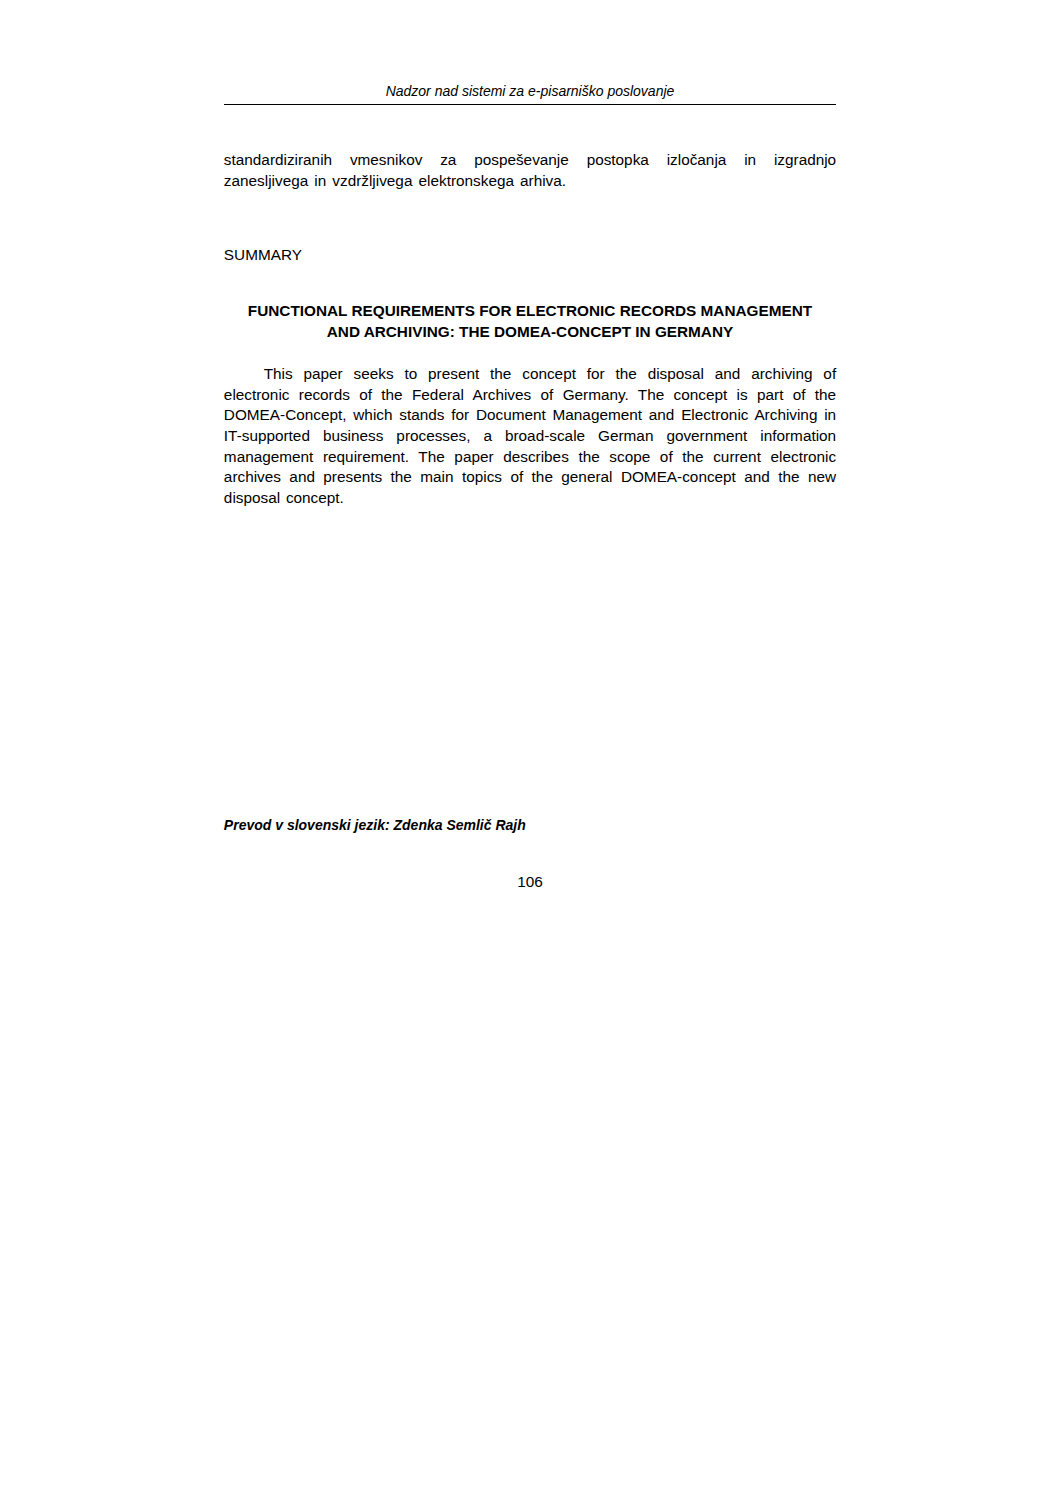Nadzor nad sistemi za e-pisarniško poslovanje
standardiziranih vmesnikov za pospeševanje postopka izločanja in izgradnjo zanesljivega in vzdržljivega elektronskega arhiva.
SUMMARY
FUNCTIONAL REQUIREMENTS FOR ELECTRONIC RECORDS MANAGEMENT AND ARCHIVING: THE DOMEA-CONCEPT IN GERMANY
This paper seeks to present the concept for the disposal and archiving of electronic records of the Federal Archives of Germany. The concept is part of the DOMEA-Concept, which stands for Document Management and Electronic Archiving in IT-supported business processes, a broad-scale German government information management requirement. The paper describes the scope of the current electronic archives and presents the main topics of the general DOMEA-concept and the new disposal concept.
Prevod v slovenski jezik: Zdenka Semlič Rajh
106